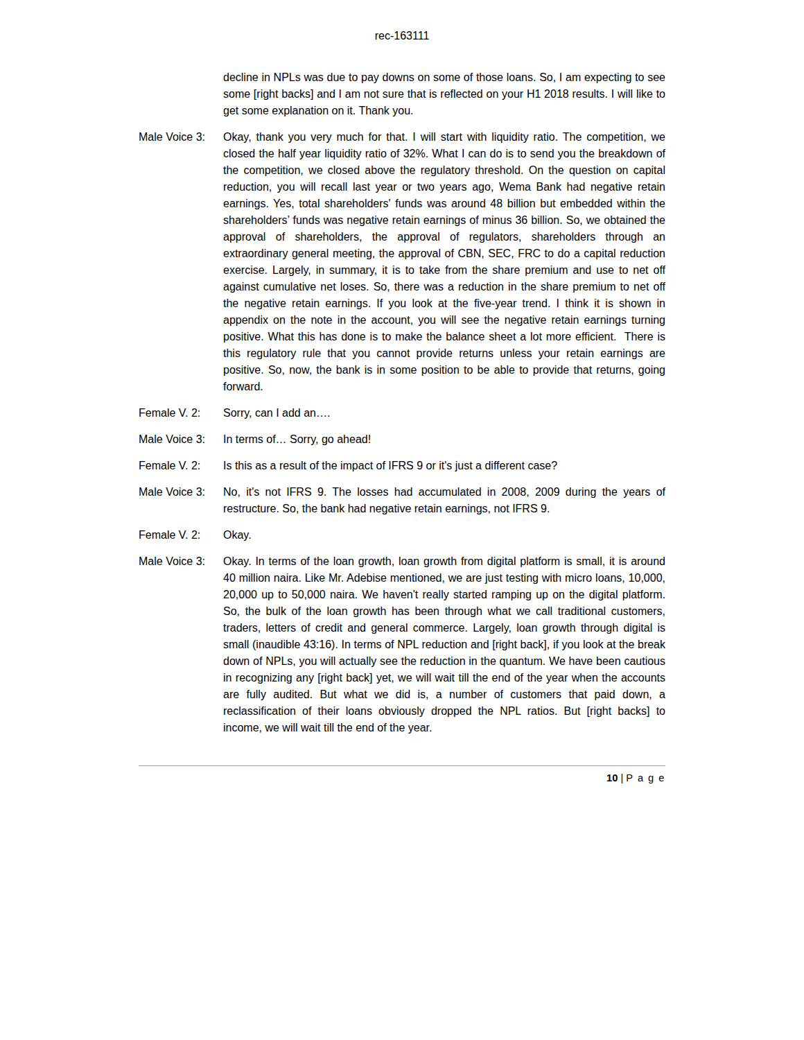rec-163111
decline in NPLs was due to pay downs on some of those loans. So, I am expecting to see some [right backs] and I am not sure that is reflected on your H1 2018 results. I will like to get some explanation on it. Thank you.
Male Voice 3:
Okay, thank you very much for that. I will start with liquidity ratio. The competition, we closed the half year liquidity ratio of 32%. What I can do is to send you the breakdown of the competition, we closed above the regulatory threshold. On the question on capital reduction, you will recall last year or two years ago, Wema Bank had negative retain earnings. Yes, total shareholders' funds was around 48 billion but embedded within the shareholders’ funds was negative retain earnings of minus 36 billion. So, we obtained the approval of shareholders, the approval of regulators, shareholders through an extraordinary general meeting, the approval of CBN, SEC, FRC to do a capital reduction exercise. Largely, in summary, it is to take from the share premium and use to net off against cumulative net loses. So, there was a reduction in the share premium to net off the negative retain earnings. If you look at the five-year trend. I think it is shown in appendix on the note in the account, you will see the negative retain earnings turning positive. What this has done is to make the balance sheet a lot more efficient. There is this regulatory rule that you cannot provide returns unless your retain earnings are positive. So, now, the bank is in some position to be able to provide that returns, going forward.
Female V. 2:
Sorry, can I add an….
Male Voice 3:
In terms of… Sorry, go ahead!
Female V. 2:
Is this as a result of the impact of IFRS 9 or it's just a different case?
Male Voice 3:
No, it's not IFRS 9. The losses had accumulated in 2008, 2009 during the years of restructure. So, the bank had negative retain earnings, not IFRS 9.
Female V. 2:
Okay.
Male Voice 3:
Okay. In terms of the loan growth, loan growth from digital platform is small, it is around 40 million naira. Like Mr. Adebise mentioned, we are just testing with micro loans, 10,000, 20,000 up to 50,000 naira. We haven't really started ramping up on the digital platform. So, the bulk of the loan growth has been through what we call traditional customers, traders, letters of credit and general commerce. Largely, loan growth through digital is small (inaudible 43:16). In terms of NPL reduction and [right back], if you look at the break down of NPLs, you will actually see the reduction in the quantum. We have been cautious in recognizing any [right back] yet, we will wait till the end of the year when the accounts are fully audited. But what we did is, a number of customers that paid down, a reclassification of their loans obviously dropped the NPL ratios. But [right backs] to income, we will wait till the end of the year.
10 | P a g e